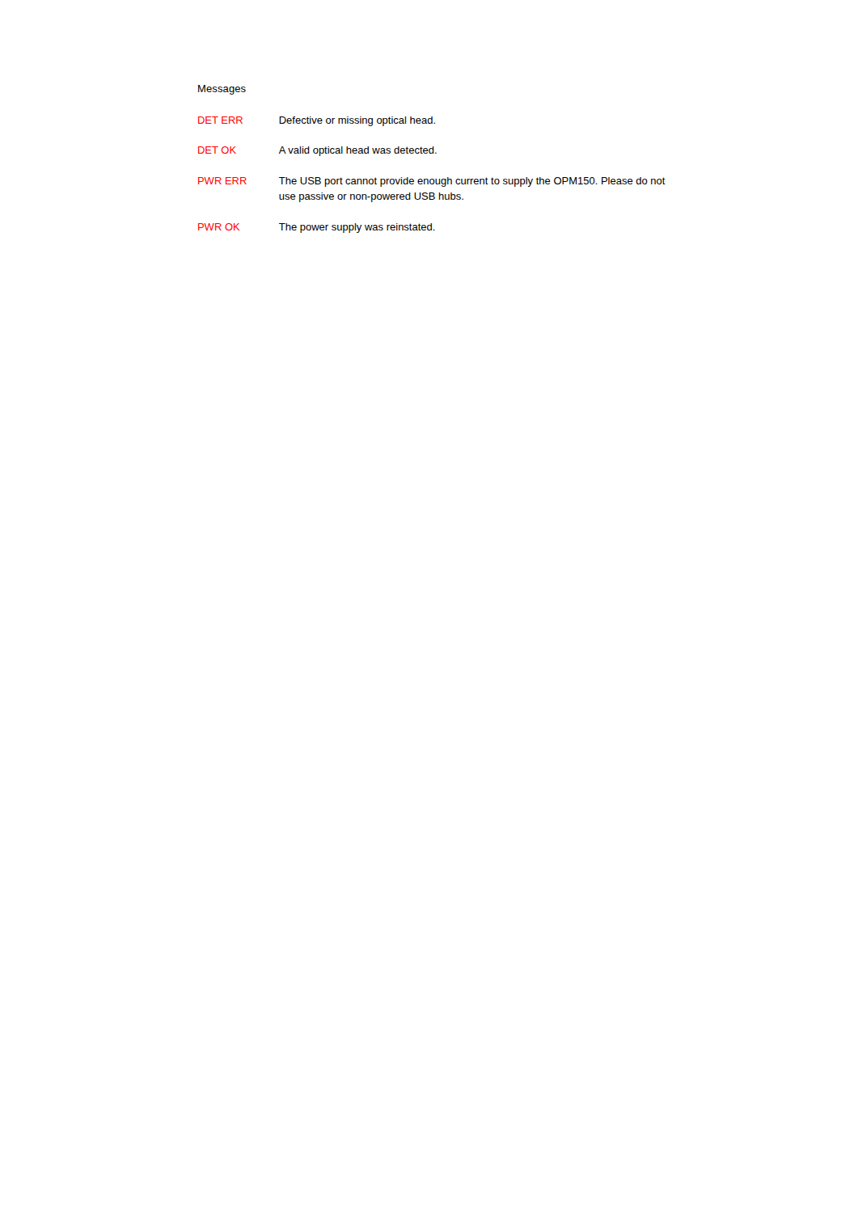Messages
| DET ERR | Defective or missing optical head. |
| DET OK | A valid optical head was detected. |
| PWR ERR | The USB port cannot provide enough current to supply the OPM150. Please do not use passive or non-powered USB hubs. |
| PWR OK | The power supply was reinstated. |